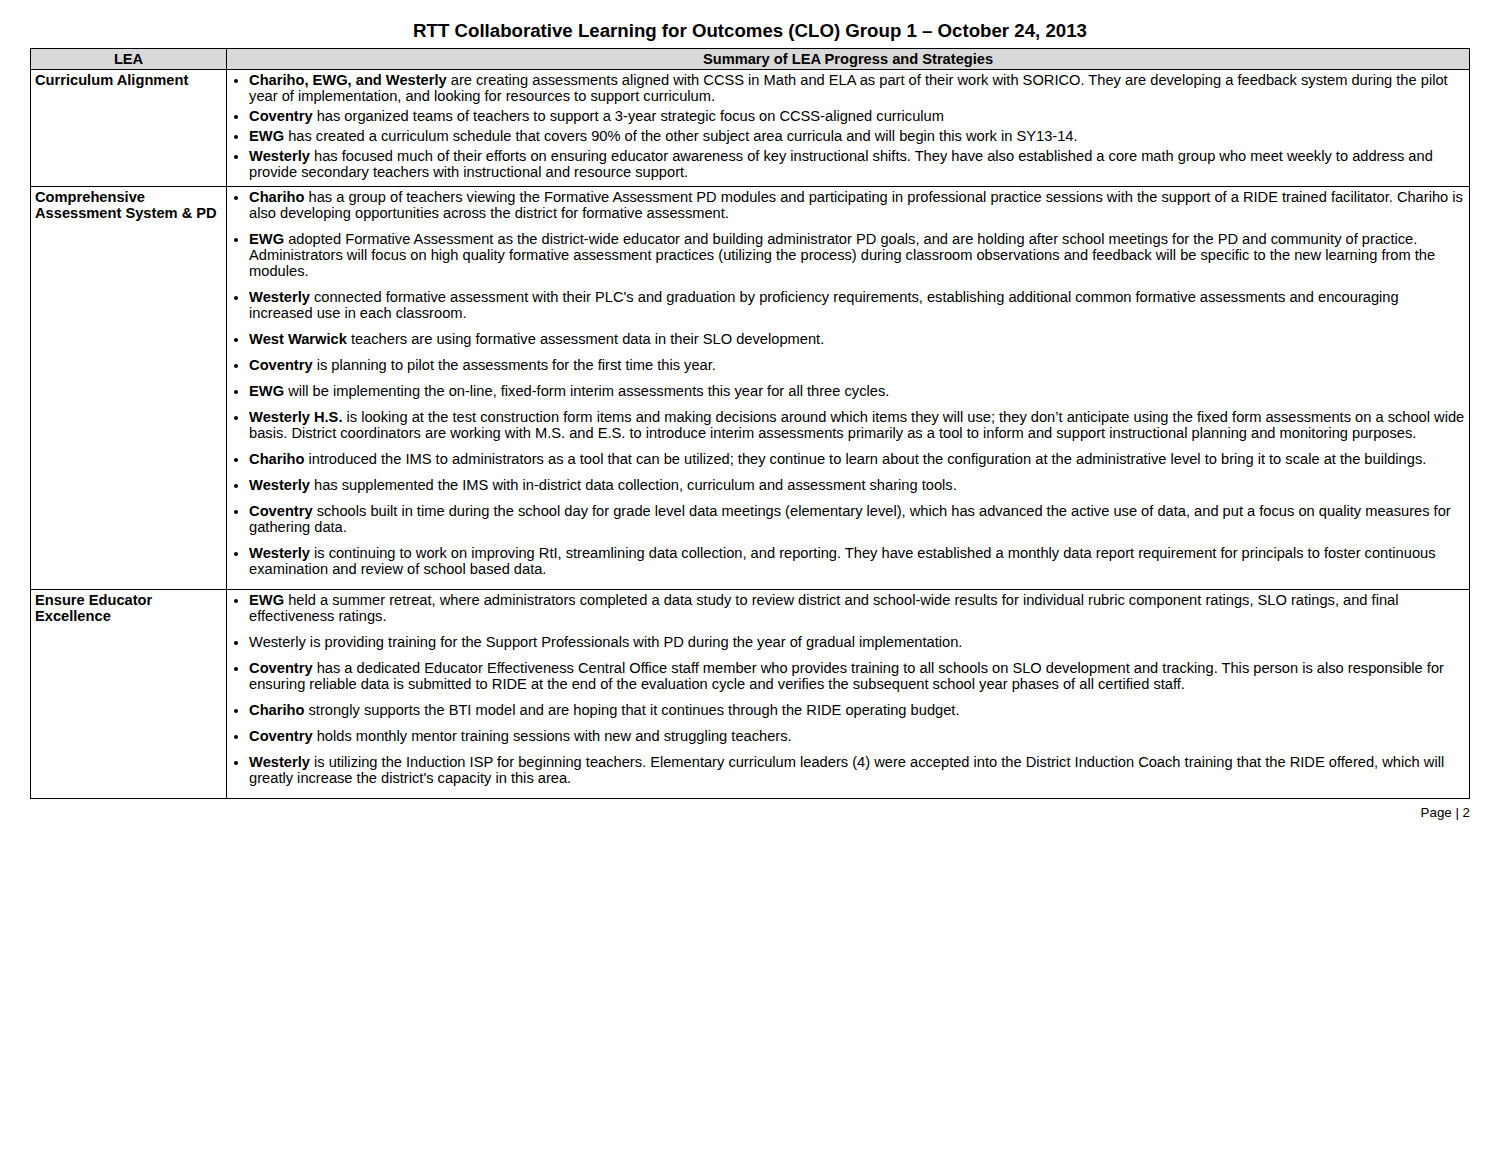RTT Collaborative Learning for Outcomes (CLO) Group 1 – October 24, 2013
| LEA | Summary of LEA Progress and Strategies |
| --- | --- |
| Curriculum Alignment | Chariho, EWG, and Westerly are creating assessments aligned with CCSS in Math and ELA as part of their work with SORICO. They are developing a feedback system during the pilot year of implementation, and looking for resources to support curriculum. Coventry has organized teams of teachers to support a 3-year strategic focus on CCSS-aligned curriculum EWG has created a curriculum schedule that covers 90% of the other subject area curricula and will begin this work in SY13-14. Westerly has focused much of their efforts on ensuring educator awareness of key instructional shifts. They have also established a core math group who meet weekly to address and provide secondary teachers with instructional and resource support. |
| Comprehensive Assessment System & PD | Chariho has a group of teachers viewing the Formative Assessment PD modules and participating in professional practice sessions with the support of a RIDE trained facilitator. Chariho is also developing opportunities across the district for formative assessment. EWG adopted Formative Assessment as the district-wide educator and building administrator PD goals, and are holding after school meetings for the PD and community of practice. Administrators will focus on high quality formative assessment practices (utilizing the process) during classroom observations and feedback will be specific to the new learning from the modules. Westerly connected formative assessment with their PLC's and graduation by proficiency requirements, establishing additional common formative assessments and encouraging increased use in each classroom. West Warwick teachers are using formative assessment data in their SLO development. Coventry is planning to pilot the assessments for the first time this year. EWG will be implementing the on-line, fixed-form interim assessments this year for all three cycles. Westerly H.S. is looking at the test construction form items and making decisions around which items they will use; they don’t anticipate using the fixed form assessments on a school wide basis. District coordinators are working with M.S. and E.S. to introduce interim assessments primarily as a tool to inform and support instructional planning and monitoring purposes. Chariho introduced the IMS to administrators as a tool that can be utilized; they continue to learn about the configuration at the administrative level to bring it to scale at the buildings. Westerly has supplemented the IMS with in-district data collection, curriculum and assessment sharing tools. Coventry schools built in time during the school day for grade level data meetings (elementary level), which has advanced the active use of data, and put a focus on quality measures for gathering data. Westerly is continuing to work on improving RtI, streamlining data collection, and reporting. They have established a monthly data report requirement for principals to foster continuous examination and review of school based data. |
| Ensure Educator Excellence | EWG held a summer retreat, where administrators completed a data study to review district and school-wide results for individual rubric component ratings, SLO ratings, and final effectiveness ratings. Westerly is providing training for the Support Professionals with PD during the year of gradual implementation. Coventry has a dedicated Educator Effectiveness Central Office staff member who provides training to all schools on SLO development and tracking. This person is also responsible for ensuring reliable data is submitted to RIDE at the end of the evaluation cycle and verifies the subsequent school year phases of all certified staff. Chariho strongly supports the BTI model and are hoping that it continues through the RIDE operating budget. Coventry holds monthly mentor training sessions with new and struggling teachers. Westerly is utilizing the Induction ISP for beginning teachers. Elementary curriculum leaders (4) were accepted into the District Induction Coach training that the RIDE offered, which will greatly increase the district's capacity in this area. |
Page | 2